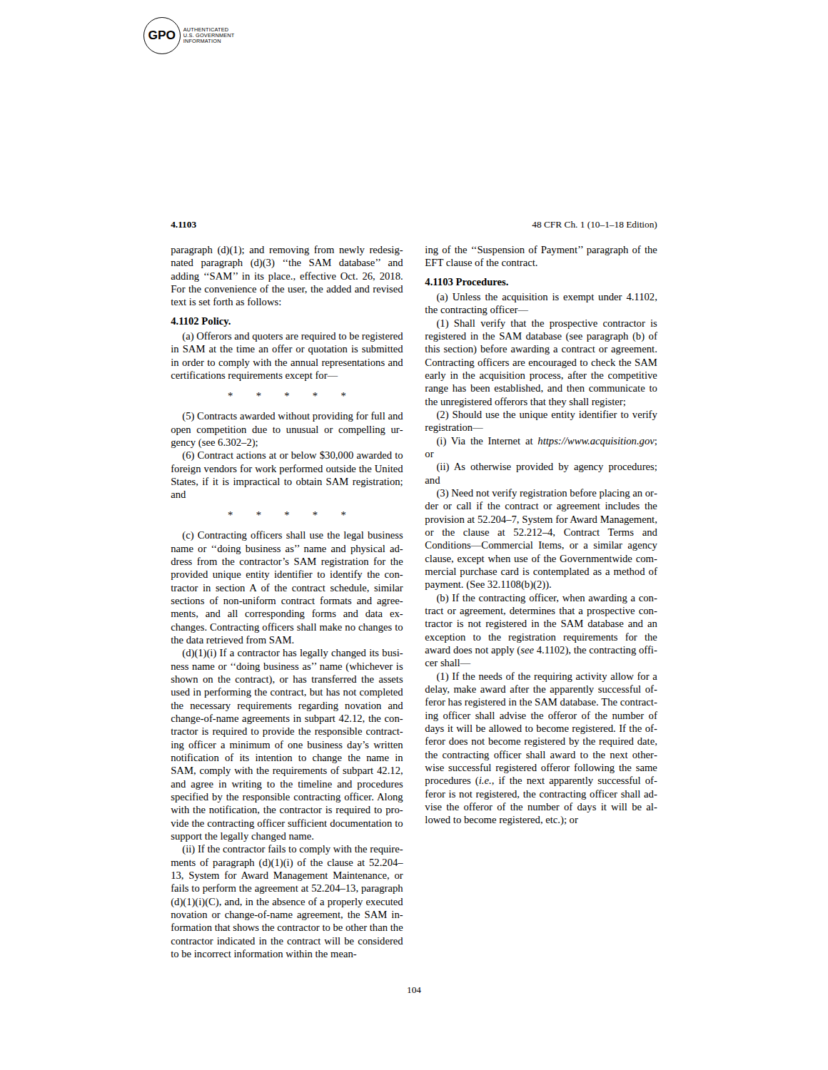GPO
Authenticated
U.S. Government
Information
4.1103
48 CFR Ch. 1 (10–1–18 Edition)
paragraph (d)(1); and removing from newly redesignated paragraph (d)(3) ‘‘the SAM database’’ and adding ‘‘SAM’’ in its place., effective Oct. 26, 2018. For the convenience of the user, the added and revised text is set forth as follows:
4.1102 Policy.
(a) Offerors and quoters are required to be registered in SAM at the time an offer or quotation is submitted in order to comply with the annual representations and certifications requirements except for—
*****
(5) Contracts awarded without providing for full and open competition due to unusual or compelling urgency (see 6.302–2);
(6) Contract actions at or below $30,000 awarded to foreign vendors for work performed outside the United States, if it is impractical to obtain SAM registration; and
*****
(c) Contracting officers shall use the legal business name or ‘‘doing business as’’ name and physical address from the contractor’s SAM registration for the provided unique entity identifier to identify the contractor in section A of the contract schedule, similar sections of non-uniform contract formats and agreements, and all corresponding forms and data exchanges. Contracting officers shall make no changes to the data retrieved from SAM.
(d)(1)(i) If a contractor has legally changed its business name or ‘‘doing business as’’ name (whichever is shown on the contract), or has transferred the assets used in performing the contract, but has not completed the necessary requirements regarding novation and change-of-name agreements in subpart 42.12, the contractor is required to provide the responsible contracting officer a minimum of one business day’s written notification of its intention to change the name in SAM, comply with the requirements of subpart 42.12, and agree in writing to the timeline and procedures specified by the responsible contracting officer. Along with the notification, the contractor is required to provide the contracting officer sufficient documentation to support the legally changed name.
(ii) If the contractor fails to comply with the requirements of paragraph (d)(1)(i) of the clause at 52.204–13, System for Award Management Maintenance, or fails to perform the agreement at 52.204–13, paragraph (d)(1)(i)(C), and, in the absence of a properly executed novation or change-of-name agreement, the SAM information that shows the contractor to be other than the contractor indicated in the contract will be considered to be incorrect information within the mean-
ing of the ‘‘Suspension of Payment’’ paragraph of the EFT clause of the contract.
4.1103 Procedures.
(a) Unless the acquisition is exempt under 4.1102, the contracting officer—
(1) Shall verify that the prospective contractor is registered in the SAM database (see paragraph (b) of this section) before awarding a contract or agreement. Contracting officers are encouraged to check the SAM early in the acquisition process, after the competitive range has been established, and then communicate to the unregistered offerors that they shall register;
(2) Should use the unique entity identifier to verify registration—
(i) Via the Internet at https://www.acquisition.gov; or
(ii) As otherwise provided by agency procedures; and
(3) Need not verify registration before placing an order or call if the contract or agreement includes the provision at 52.204–7, System for Award Management, or the clause at 52.212–4, Contract Terms and Conditions—Commercial Items, or a similar agency clause, except when use of the Governmentwide commercial purchase card is contemplated as a method of payment. (See 32.1108(b)(2)).
(b) If the contracting officer, when awarding a contract or agreement, determines that a prospective contractor is not registered in the SAM database and an exception to the registration requirements for the award does not apply (see 4.1102), the contracting officer shall—
(1) If the needs of the requiring activity allow for a delay, make award after the apparently successful offeror has registered in the SAM database. The contracting officer shall advise the offeror of the number of days it will be allowed to become registered. If the offeror does not become registered by the required date, the contracting officer shall award to the next otherwise successful registered offeror following the same procedures (i.e., if the next apparently successful offeror is not registered, the contracting officer shall advise the offeror of the number of days it will be allowed to become registered, etc.); or
104